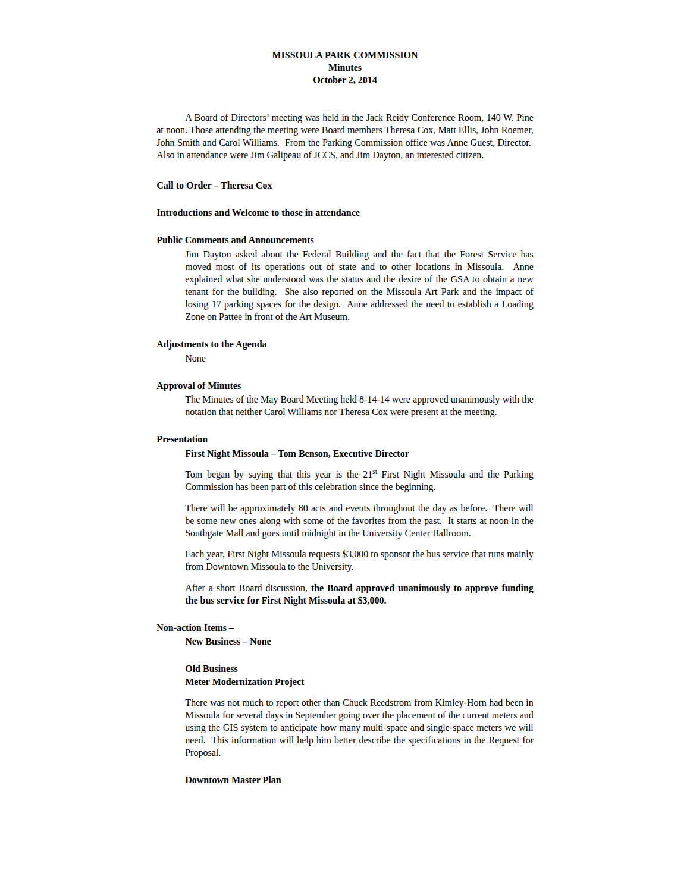MISSOULA PARK COMMISSION Minutes October 2, 2014
A Board of Directors’ meeting was held in the Jack Reidy Conference Room, 140 W. Pine at noon. Those attending the meeting were Board members Theresa Cox, Matt Ellis, John Roemer, John Smith and Carol Williams. From the Parking Commission office was Anne Guest, Director. Also in attendance were Jim Galipeau of JCCS, and Jim Dayton, an interested citizen.
Call to Order – Theresa Cox
Introductions and Welcome to those in attendance
Public Comments and Announcements
Jim Dayton asked about the Federal Building and the fact that the Forest Service has moved most of its operations out of state and to other locations in Missoula. Anne explained what she understood was the status and the desire of the GSA to obtain a new tenant for the building. She also reported on the Missoula Art Park and the impact of losing 17 parking spaces for the design. Anne addressed the need to establish a Loading Zone on Pattee in front of the Art Museum.
Adjustments to the Agenda
None
Approval of Minutes
The Minutes of the May Board Meeting held 8-14-14 were approved unanimously with the notation that neither Carol Williams nor Theresa Cox were present at the meeting.
Presentation
First Night Missoula – Tom Benson, Executive Director
Tom began by saying that this year is the 21st First Night Missoula and the Parking Commission has been part of this celebration since the beginning.
There will be approximately 80 acts and events throughout the day as before. There will be some new ones along with some of the favorites from the past. It starts at noon in the Southgate Mall and goes until midnight in the University Center Ballroom.
Each year, First Night Missoula requests $3,000 to sponsor the bus service that runs mainly from Downtown Missoula to the University.
After a short Board discussion, the Board approved unanimously to approve funding the bus service for First Night Missoula at $3,000.
Non-action Items –
New Business – None
Old Business
Meter Modernization Project
There was not much to report other than Chuck Reedstrom from Kimley-Horn had been in Missoula for several days in September going over the placement of the current meters and using the GIS system to anticipate how many multi-space and single-space meters we will need. This information will help him better describe the specifications in the Request for Proposal.
Downtown Master Plan